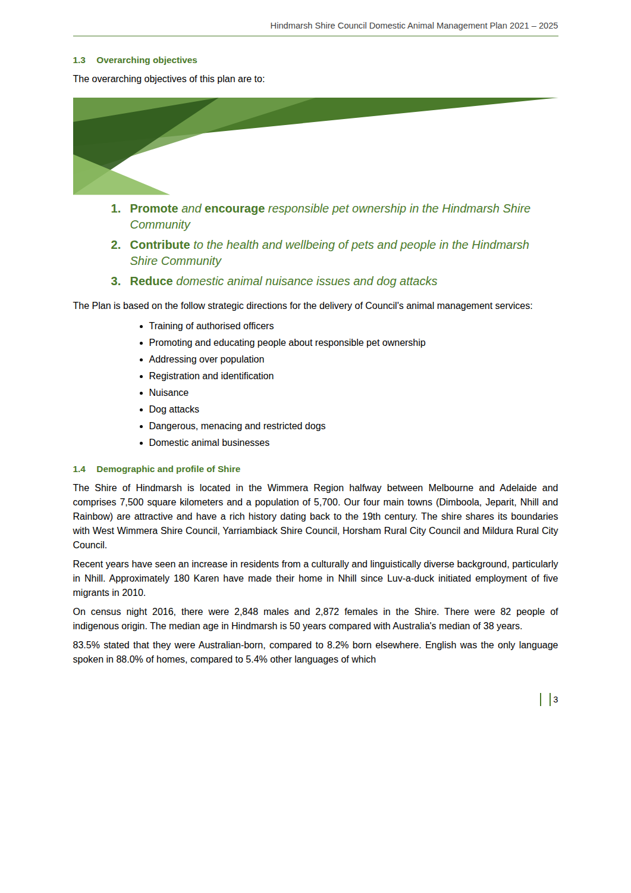Hindmarsh Shire Council Domestic Animal Management Plan 2021 – 2025
1.3 Overarching objectives
The overarching objectives of this plan are to:
Promote and encourage responsible pet ownership in the Hindmarsh Shire Community
Contribute to the health and wellbeing of pets and people in the Hindmarsh Shire Community
Reduce domestic animal nuisance issues and dog attacks
The Plan is based on the follow strategic directions for the delivery of Council's animal management services:
Training of authorised officers
Promoting and educating people about responsible pet ownership
Addressing over population
Registration and identification
Nuisance
Dog attacks
Dangerous, menacing and restricted dogs
Domestic animal businesses
1.4 Demographic and profile of Shire
The Shire of Hindmarsh is located in the Wimmera Region halfway between Melbourne and Adelaide and comprises 7,500 square kilometers and a population of 5,700. Our four main towns (Dimboola, Jeparit, Nhill and Rainbow) are attractive and have a rich history dating back to the 19th century. The shire shares its boundaries with West Wimmera Shire Council, Yarriambiack Shire Council, Horsham Rural City Council and Mildura Rural City Council.
Recent years have seen an increase in residents from a culturally and linguistically diverse background, particularly in Nhill. Approximately 180 Karen have made their home in Nhill since Luv-a-duck initiated employment of five migrants in 2010.
On census night 2016, there were 2,848 males and 2,872 females in the Shire. There were 82 people of indigenous origin. The median age in Hindmarsh is 50 years compared with Australia's median of 38 years.
83.5% stated that they were Australian-born, compared to 8.2% born elsewhere. English was the only language spoken in 88.0% of homes, compared to 5.4% other languages of which
3